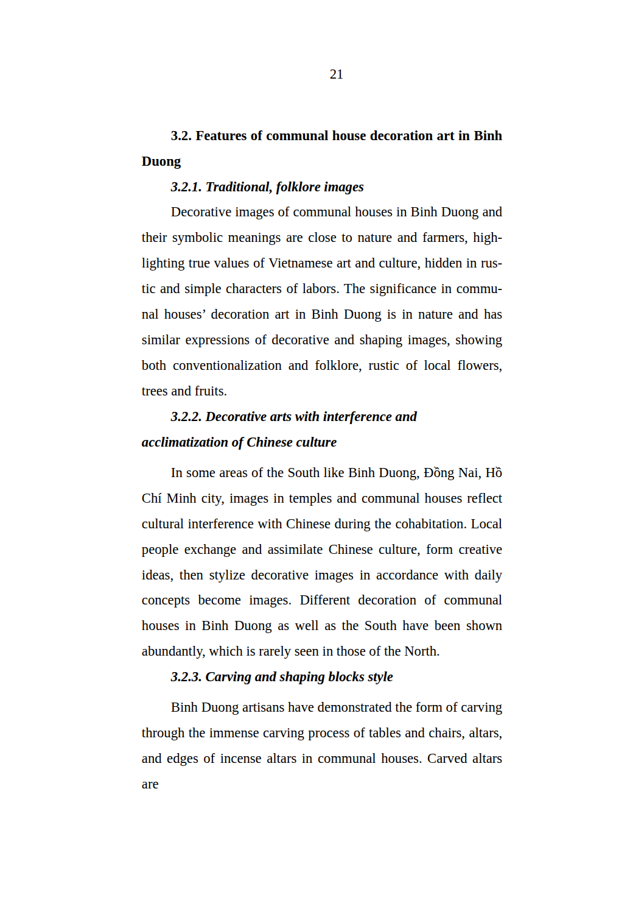21
3.2. Features of communal house decoration art in Binh Duong
3.2.1. Traditional, folklore images
Decorative images of communal houses in Binh Duong and their symbolic meanings are close to nature and farmers, highlighting true values of Vietnamese art and culture, hidden in rustic and simple characters of labors. The significance in communal houses’ decoration art in Binh Duong is in nature and has similar expressions of decorative and shaping images, showing both conventionalization and folklore, rustic of local flowers, trees and fruits.
3.2.2. Decorative arts with interference and acclimatization of Chinese culture
In some areas of the South like Binh Duong, Đồng Nai, Hồ Chí Minh city, images in temples and communal houses reflect cultural interference with Chinese during the cohabitation. Local people exchange and assimilate Chinese culture, form creative ideas, then stylize decorative images in accordance with daily concepts become images. Different decoration of communal houses in Binh Duong as well as the South have been shown abundantly, which is rarely seen in those of the North.
3.2.3. Carving and shaping blocks style
Binh Duong artisans have demonstrated the form of carving through the immense carving process of tables and chairs, altars, and edges of incense altars in communal houses. Carved altars are